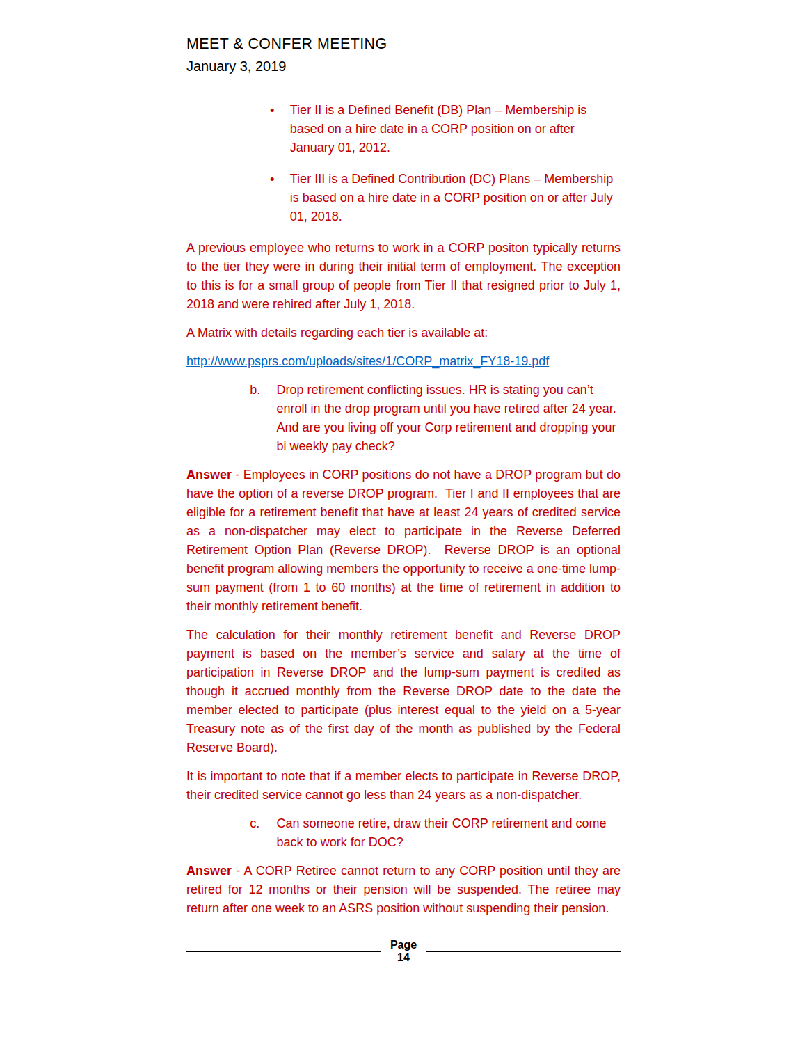MEET & CONFER MEETING
January 3, 2019
Tier II is a Defined Benefit (DB) Plan – Membership is based on a hire date in a CORP position on or after January 01, 2012.
Tier III is a Defined Contribution (DC) Plans – Membership is based on a hire date in a CORP position on or after July 01, 2018.
A previous employee who returns to work in a CORP positon typically returns to the tier they were in during their initial term of employment. The exception to this is for a small group of people from Tier II that resigned prior to July 1, 2018 and were rehired after July 1, 2018.
A Matrix with details regarding each tier is available at:
http://www.psprs.com/uploads/sites/1/CORP_matrix_FY18-19.pdf
b. Drop retirement conflicting issues. HR is stating you can’t enroll in the drop program until you have retired after 24 year. And are you living off your Corp retirement and dropping your bi weekly pay check?
Answer - Employees in CORP positions do not have a DROP program but do have the option of a reverse DROP program. Tier I and II employees that are eligible for a retirement benefit that have at least 24 years of credited service as a non-dispatcher may elect to participate in the Reverse Deferred Retirement Option Plan (Reverse DROP). Reverse DROP is an optional benefit program allowing members the opportunity to receive a one-time lump-sum payment (from 1 to 60 months) at the time of retirement in addition to their monthly retirement benefit.
The calculation for their monthly retirement benefit and Reverse DROP payment is based on the member’s service and salary at the time of participation in Reverse DROP and the lump-sum payment is credited as though it accrued monthly from the Reverse DROP date to the date the member elected to participate (plus interest equal to the yield on a 5-year Treasury note as of the first day of the month as published by the Federal Reserve Board).
It is important to note that if a member elects to participate in Reverse DROP, their credited service cannot go less than 24 years as a non-dispatcher.
c. Can someone retire, draw their CORP retirement and come back to work for DOC?
Answer - A CORP Retiree cannot return to any CORP position until they are retired for 12 months or their pension will be suspended. The retiree may return after one week to an ASRS position without suspending their pension.
Page
14